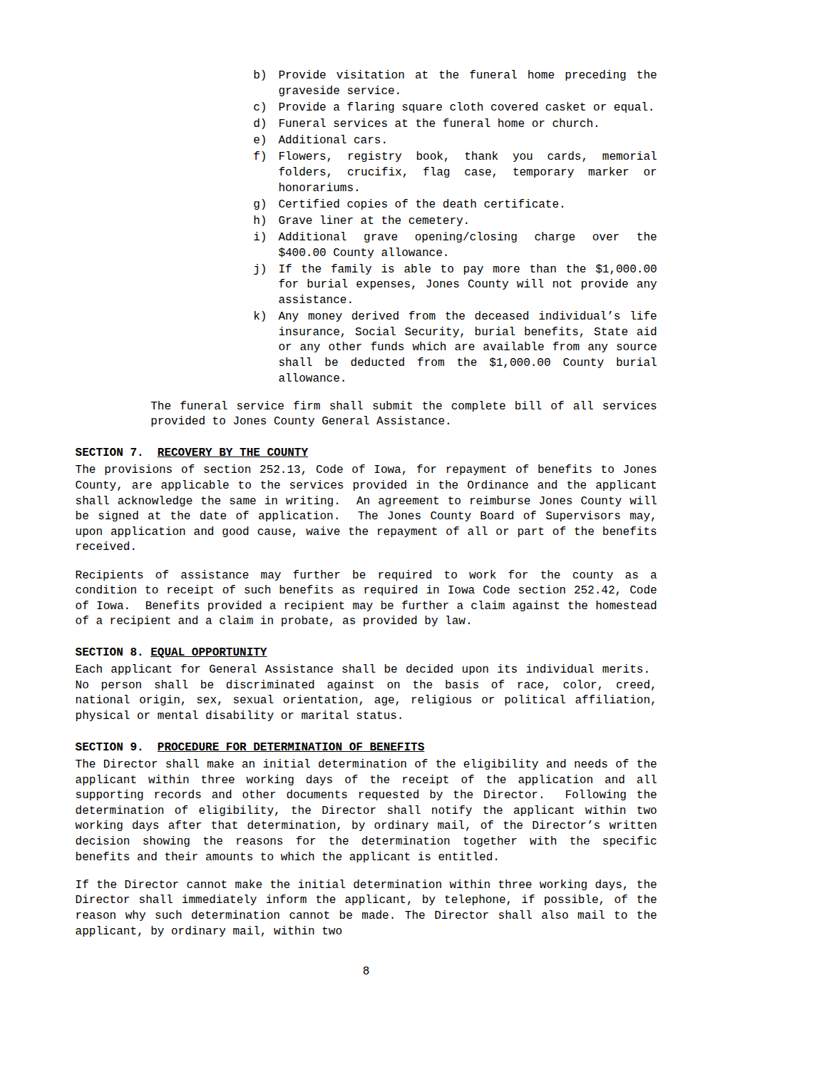b)
Provide visitation at the funeral home preceding the graveside service.
c)
Provide a flaring square cloth covered casket or equal.
d)
Funeral services at the funeral home or church.
e)
Additional cars.
f)
Flowers, registry book, thank you cards, memorial folders, crucifix, flag case, temporary marker or honorariums.
g)
Certified copies of the death certificate.
h)
Grave liner at the cemetery.
i)
Additional grave opening/closing charge over the $400.00 County allowance.
j)
If the family is able to pay more than the $1,000.00 for burial expenses, Jones County will not provide any assistance.
k)
Any money derived from the deceased individual’s life insurance, Social Security, burial benefits, State aid or any other funds which are available from any source shall be deducted from the $1,000.00 County burial allowance.
The funeral service firm shall submit the complete bill of all services provided to Jones County General Assistance.
SECTION 7. RECOVERY BY THE COUNTY
The provisions of section 252.13, Code of Iowa, for repayment of benefits to Jones County, are applicable to the services provided in the Ordinance and the applicant shall acknowledge the same in writing. An agreement to reimburse Jones County will be signed at the date of application. The Jones County Board of Supervisors may, upon application and good cause, waive the repayment of all or part of the benefits received.
Recipients of assistance may further be required to work for the county as a condition to receipt of such benefits as required in Iowa Code section 252.42, Code of Iowa. Benefits provided a recipient may be further a claim against the homestead of a recipient and a claim in probate, as provided by law.
SECTION 8. EQUAL OPPORTUNITY
Each applicant for General Assistance shall be decided upon its individual merits. No person shall be discriminated against on the basis of race, color, creed, national origin, sex, sexual orientation, age, religious or political affiliation, physical or mental disability or marital status.
SECTION 9. PROCEDURE FOR DETERMINATION OF BENEFITS
The Director shall make an initial determination of the eligibility and needs of the applicant within three working days of the receipt of the application and all supporting records and other documents requested by the Director. Following the determination of eligibility, the Director shall notify the applicant within two working days after that determination, by ordinary mail, of the Director’s written decision showing the reasons for the determination together with the specific benefits and their amounts to which the applicant is entitled.
If the Director cannot make the initial determination within three working days, the Director shall immediately inform the applicant, by telephone, if possible, of the reason why such determination cannot be made. The Director shall also mail to the applicant, by ordinary mail, within two
8